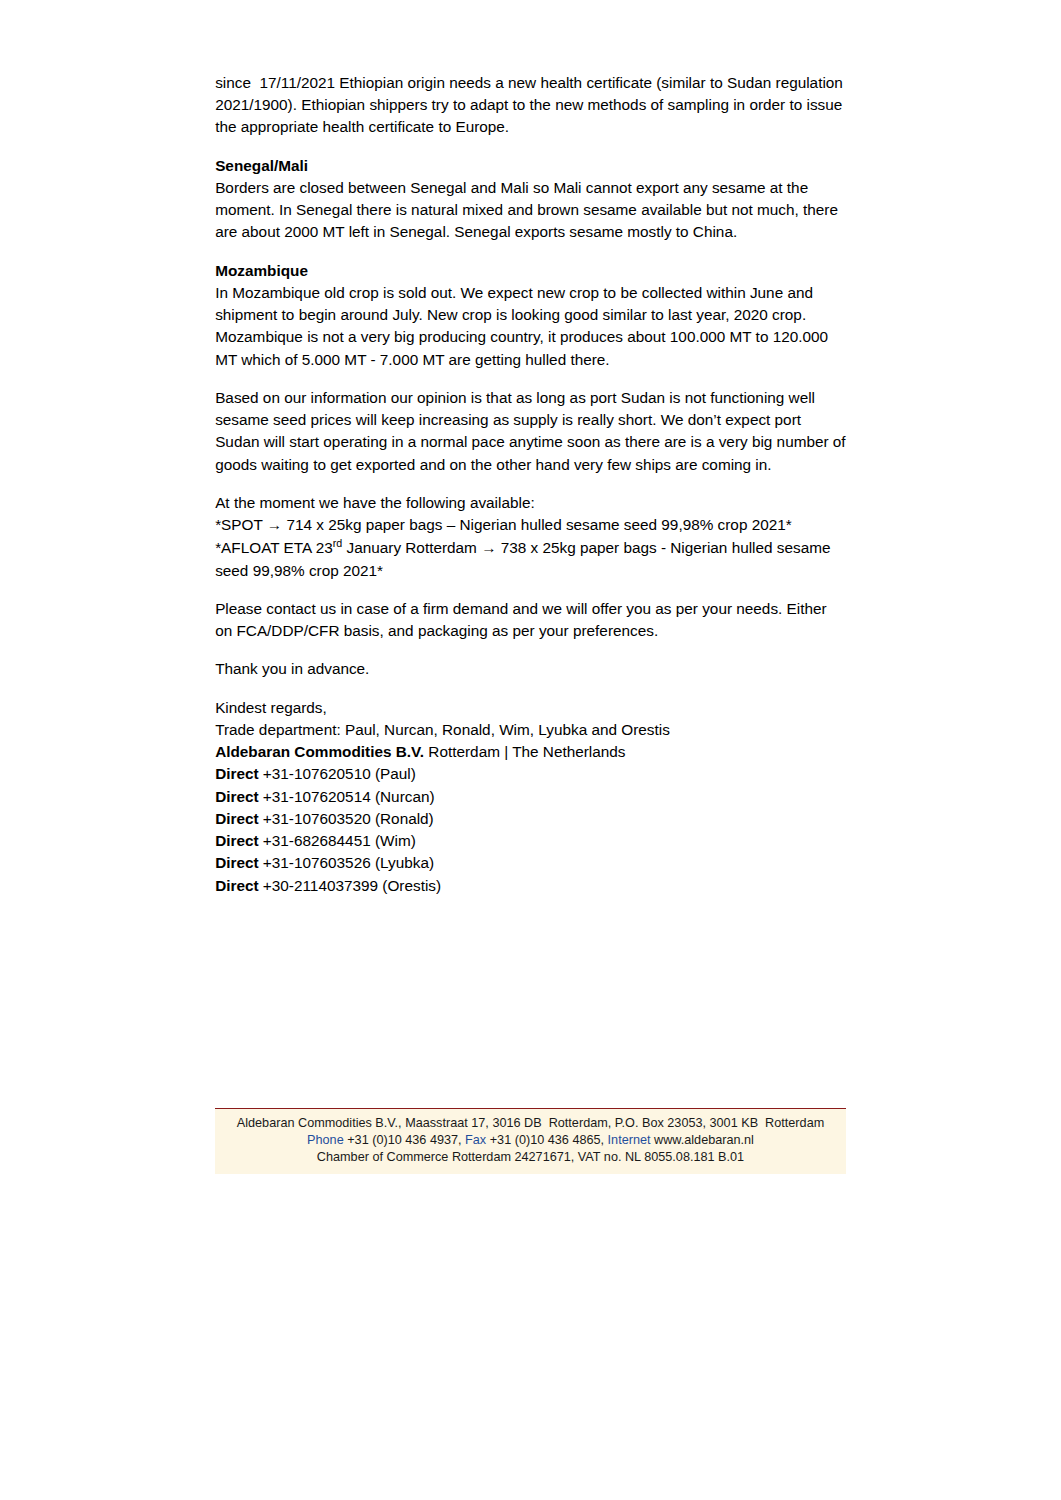since 17/11/2021 Ethiopian origin needs a new health certificate (similar to Sudan regulation 2021/1900). Ethiopian shippers try to adapt to the new methods of sampling in order to issue the appropriate health certificate to Europe.
Senegal/Mali
Borders are closed between Senegal and Mali so Mali cannot export any sesame at the moment. In Senegal there is natural mixed and brown sesame available but not much, there are about 2000 MT left in Senegal. Senegal exports sesame mostly to China.
Mozambique
In Mozambique old crop is sold out. We expect new crop to be collected within June and shipment to begin around July. New crop is looking good similar to last year, 2020 crop. Mozambique is not a very big producing country, it produces about 100.000 MT to 120.000 MT which of 5.000 MT - 7.000 MT are getting hulled there.
Based on our information our opinion is that as long as port Sudan is not functioning well sesame seed prices will keep increasing as supply is really short. We don’t expect port Sudan will start operating in a normal pace anytime soon as there are is a very big number of goods waiting to get exported and on the other hand very few ships are coming in.
At the moment we have the following available:
*SPOT → 714 x 25kg paper bags – Nigerian hulled sesame seed 99,98% crop 2021*
*AFLOAT ETA 23rd January Rotterdam → 738 x 25kg paper bags - Nigerian hulled sesame seed 99,98% crop 2021*
Please contact us in case of a firm demand and we will offer you as per your needs. Either on FCA/DDP/CFR basis, and packaging as per your preferences.
Thank you in advance.
Kindest regards,
Trade department: Paul, Nurcan, Ronald, Wim, Lyubka and Orestis
Aldebaran Commodities B.V. Rotterdam | The Netherlands
Direct +31-107620510 (Paul)
Direct +31-107620514 (Nurcan)
Direct +31-107603520 (Ronald)
Direct +31-682684451 (Wim)
Direct +31-107603526 (Lyubka)
Direct +30-2114037399 (Orestis)
Aldebaran Commodities B.V., Maasstraat 17, 3016 DB Rotterdam, P.O. Box 23053, 3001 KB Rotterdam
Phone +31 (0)10 436 4937, Fax +31 (0)10 436 4865, Internet www.aldebaran.nl
Chamber of Commerce Rotterdam 24271671, VAT no. NL 8055.08.181 B.01